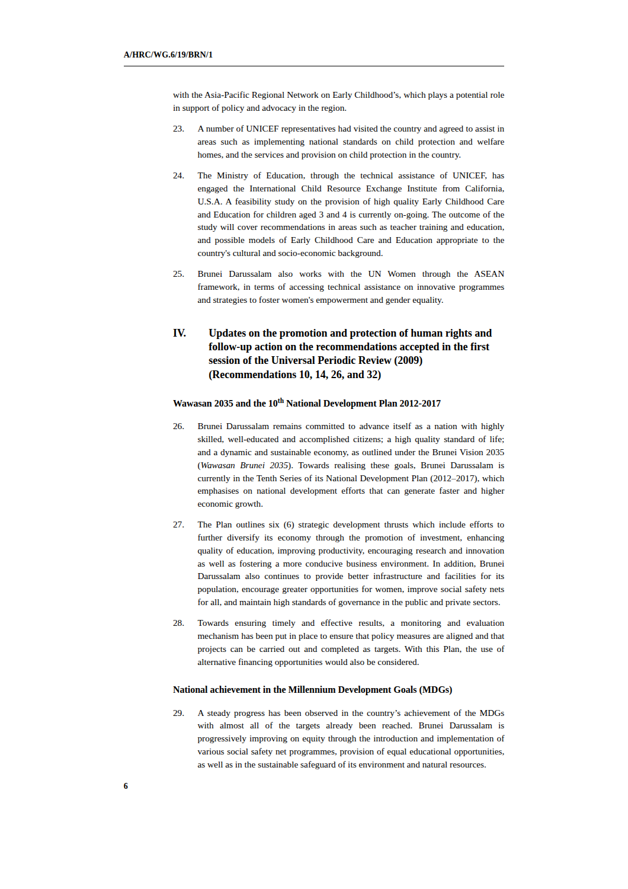A/HRC/WG.6/19/BRN/1
with the Asia-Pacific Regional Network on Early Childhood’s, which plays a potential role in support of policy and advocacy in the region.
23.
A number of UNICEF representatives had visited the country and agreed to assist in areas such as implementing national standards on child protection and welfare homes, and the services and provision on child protection in the country.
24.
The Ministry of Education, through the technical assistance of UNICEF, has engaged the International Child Resource Exchange Institute from California, U.S.A. A feasibility study on the provision of high quality Early Childhood Care and Education for children aged 3 and 4 is currently on-going. The outcome of the study will cover recommendations in areas such as teacher training and education, and possible models of Early Childhood Care and Education appropriate to the country's cultural and socio-economic background.
25.
Brunei Darussalam also works with the UN Women through the ASEAN framework, in terms of accessing technical assistance on innovative programmes and strategies to foster women's empowerment and gender equality.
IV. Updates on the promotion and protection of human rights and follow-up action on the recommendations accepted in the first session of the Universal Periodic Review (2009) (Recommendations 10, 14, 26, and 32)
Wawasan 2035 and the 10th National Development Plan 2012-2017
26.
Brunei Darussalam remains committed to advance itself as a nation with highly skilled, well-educated and accomplished citizens; a high quality standard of life; and a dynamic and sustainable economy, as outlined under the Brunei Vision 2035 (Wawasan Brunei 2035). Towards realising these goals, Brunei Darussalam is currently in the Tenth Series of its National Development Plan (2012–2017), which emphasises on national development efforts that can generate faster and higher economic growth.
27.
The Plan outlines six (6) strategic development thrusts which include efforts to further diversify its economy through the promotion of investment, enhancing quality of education, improving productivity, encouraging research and innovation as well as fostering a more conducive business environment. In addition, Brunei Darussalam also continues to provide better infrastructure and facilities for its population, encourage greater opportunities for women, improve social safety nets for all, and maintain high standards of governance in the public and private sectors.
28.
Towards ensuring timely and effective results, a monitoring and evaluation mechanism has been put in place to ensure that policy measures are aligned and that projects can be carried out and completed as targets. With this Plan, the use of alternative financing opportunities would also be considered.
National achievement in the Millennium Development Goals (MDGs)
29.
A steady progress has been observed in the country’s achievement of the MDGs with almost all of the targets already been reached. Brunei Darussalam is progressively improving on equity through the introduction and implementation of various social safety net programmes, provision of equal educational opportunities, as well as in the sustainable safeguard of its environment and natural resources.
6